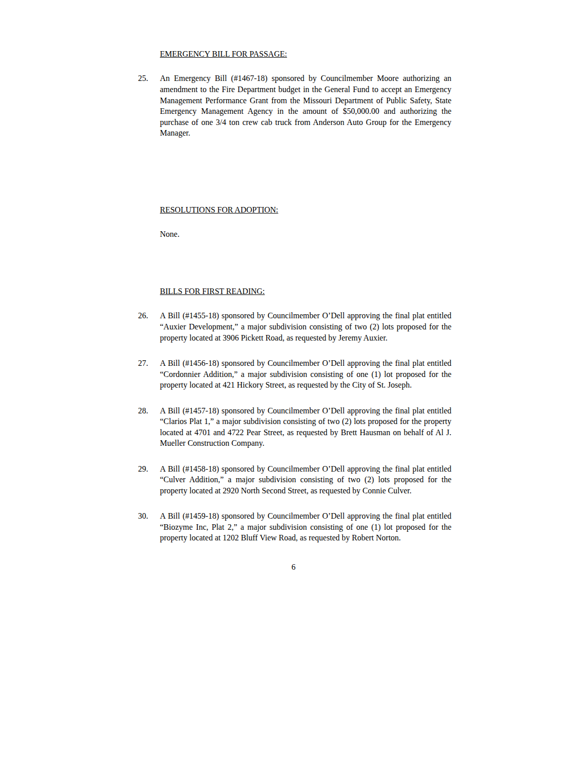EMERGENCY BILL FOR PASSAGE:
25.
An Emergency Bill (#1467-18) sponsored by Councilmember Moore authorizing an amendment to the Fire Department budget in the General Fund to accept an Emergency Management Performance Grant from the Missouri Department of Public Safety, State Emergency Management Agency in the amount of $50,000.00 and authorizing the purchase of one 3/4 ton crew cab truck from Anderson Auto Group for the Emergency Manager.
RESOLUTIONS FOR ADOPTION:
None.
BILLS FOR FIRST READING:
26.
A Bill (#1455-18) sponsored by Councilmember O’Dell approving the final plat entitled “Auxier Development,” a major subdivision consisting of two (2) lots proposed for the property located at 3906 Pickett Road, as requested by Jeremy Auxier.
27.
A Bill (#1456-18) sponsored by Councilmember O’Dell approving the final plat entitled “Cordonnier Addition,” a major subdivision consisting of one (1) lot proposed for the property located at 421 Hickory Street, as requested by the City of St. Joseph.
28.
A Bill (#1457-18) sponsored by Councilmember O’Dell approving the final plat entitled “Clarios Plat 1,” a major subdivision consisting of two (2) lots proposed for the property located at 4701 and 4722 Pear Street, as requested by Brett Hausman on behalf of Al J. Mueller Construction Company.
29.
A Bill (#1458-18) sponsored by Councilmember O’Dell approving the final plat entitled “Culver Addition,” a major subdivision consisting of two (2) lots proposed for the property located at 2920 North Second Street, as requested by Connie Culver.
30.
A Bill (#1459-18) sponsored by Councilmember O’Dell approving the final plat entitled “Biozyme Inc, Plat 2,” a major subdivision consisting of one (1) lot proposed for the property located at 1202 Bluff View Road, as requested by Robert Norton.
6